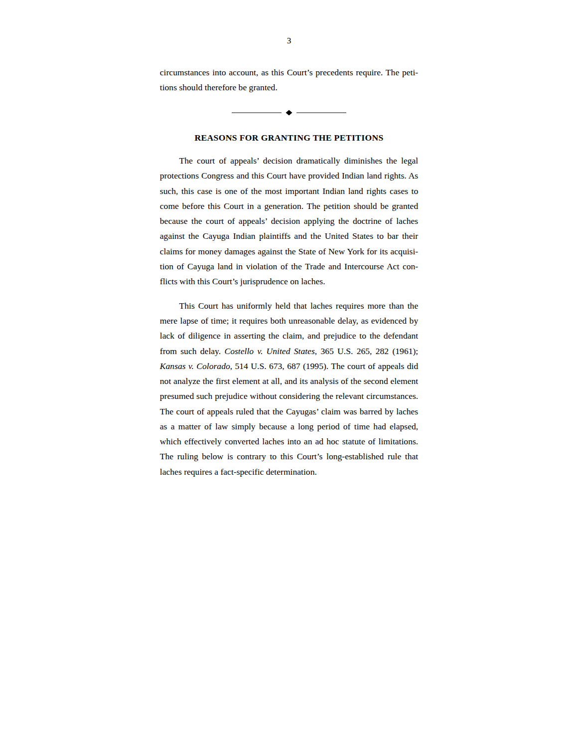3
circumstances into account, as this Court’s precedents require. The petitions should therefore be granted.
Reasons for Granting the Petitions
The court of appeals’ decision dramatically diminishes the legal protections Congress and this Court have provided Indian land rights. As such, this case is one of the most important Indian land rights cases to come before this Court in a generation. The petition should be granted because the court of appeals’ decision applying the doctrine of laches against the Cayuga Indian plaintiffs and the United States to bar their claims for money damages against the State of New York for its acquisition of Cayuga land in violation of the Trade and Intercourse Act conflicts with this Court’s jurisprudence on laches.
This Court has uniformly held that laches requires more than the mere lapse of time; it requires both unreasonable delay, as evidenced by lack of diligence in asserting the claim, and prejudice to the defendant from such delay. Costello v. United States, 365 U.S. 265, 282 (1961); Kansas v. Colorado, 514 U.S. 673, 687 (1995). The court of appeals did not analyze the first element at all, and its analysis of the second element presumed such prejudice without considering the relevant circumstances. The court of appeals ruled that the Cayugas’ claim was barred by laches as a matter of law simply because a long period of time had elapsed, which effectively converted laches into an ad hoc statute of limitations. The ruling below is contrary to this Court’s long-established rule that laches requires a fact-specific determination.